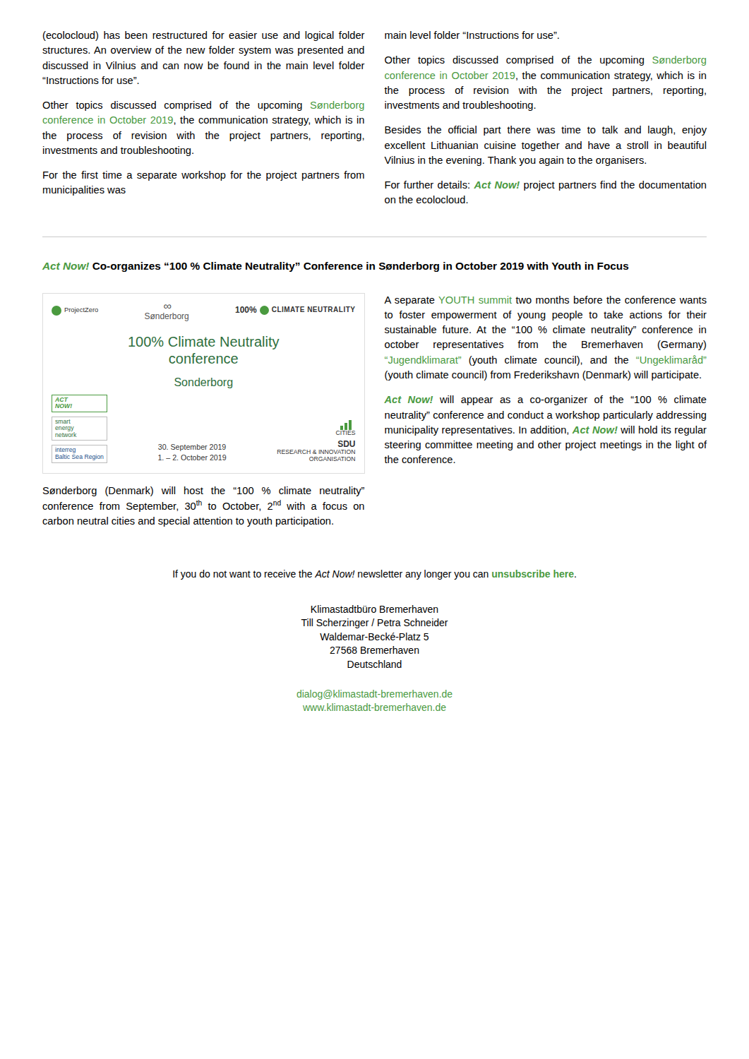(ecolocloud) has been restructured for easier use and logical folder structures. An overview of the new folder system was presented and discussed in Vilnius and can now be found in the main level folder “Instructions for use”.
Other topics discussed comprised of the upcoming Sønderborg conference in October 2019, the communication strategy, which is in the process of revision with the project partners, reporting, investments and troubleshooting.
For the first time a separate workshop for the project partners from municipalities was
main level folder “Instructions for use”.
Other topics discussed comprised of the upcoming Sønderborg conference in October 2019, the communication strategy, which is in the process of revision with the project partners, reporting, investments and troubleshooting.
Besides the official part there was time to talk and laugh, enjoy excellent Lithuanian cuisine together and have a stroll in beautiful Vilnius in the evening. Thank you again to the organisers.
For further details: Act Now! project partners find the documentation on the ecolocloud.
Act Now! Co-organizes “100 % Climate Neutrality” Conference in Sønderborg in October 2019 with Youth in Focus
ProjectZero
∞ Sønderborg
100% CLIMATE NEUTRALITY
100% Climate Neutrality
conference
Sonderborg
ACT
NOW! smart
energy
network interreg
Baltic Sea Region
30. September 2019
1. – 2. October 2019
CITIES
SDU
RESEARCH & INNOVATION
ORGANISATION
Sønderborg (Denmark) will host the “100 % climate neutrality” conference from September, 30th to October, 2nd with a focus on carbon neutral cities and special attention to youth participation.
A separate YOUTH summit two months before the conference wants to foster empowerment of young people to take actions for their sustainable future. At the “100 % climate neutrality” conference in october representatives from the Bremerhaven (Germany) “Jugendklimarat” (youth climate council), and the “Ungeklimaråd” (youth climate council) from Frederikshavn (Denmark) will participate.
Act Now! will appear as a co-organizer of the “100 % climate neutrality” conference and conduct a workshop particularly addressing municipality representatives. In addition, Act Now! will hold its regular steering committee meeting and other project meetings in the light of the conference.
If you do not want to receive the Act Now! newsletter any longer you can unsubscribe here.
Klimastadtbüro Bremerhaven
Till Scherzinger / Petra Schneider
Waldemar-Becké-Platz 5
27568 Bremerhaven
Deutschland
dialog@klimastadt-bremerhaven.de www.klimastadt-bremerhaven.de